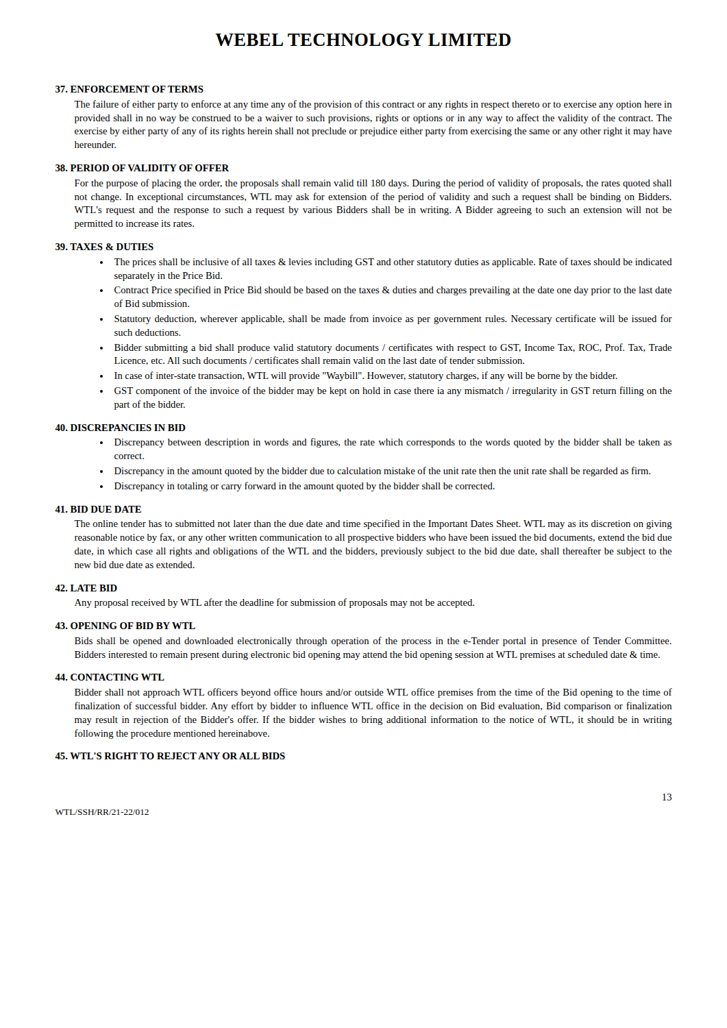WEBEL TECHNOLOGY LIMITED
37. ENFORCEMENT OF TERMS
The failure of either party to enforce at any time any of the provision of this contract or any rights in respect thereto or to exercise any option here in provided shall in no way be construed to be a waiver to such provisions, rights or options or in any way to affect the validity of the contract. The exercise by either party of any of its rights herein shall not preclude or prejudice either party from exercising the same or any other right it may have hereunder.
38. PERIOD OF VALIDITY OF OFFER
For the purpose of placing the order, the proposals shall remain valid till 180 days. During the period of validity of proposals, the rates quoted shall not change. In exceptional circumstances, WTL may ask for extension of the period of validity and such a request shall be binding on Bidders. WTL's request and the response to such a request by various Bidders shall be in writing. A Bidder agreeing to such an extension will not be permitted to increase its rates.
39. TAXES & DUTIES
The prices shall be inclusive of all taxes & levies including GST and other statutory duties as applicable. Rate of taxes should be indicated separately in the Price Bid.
Contract Price specified in Price Bid should be based on the taxes & duties and charges prevailing at the date one day prior to the last date of Bid submission.
Statutory deduction, wherever applicable, shall be made from invoice as per government rules. Necessary certificate will be issued for such deductions.
Bidder submitting a bid shall produce valid statutory documents / certificates with respect to GST, Income Tax, ROC, Prof. Tax, Trade Licence, etc. All such documents / certificates shall remain valid on the last date of tender submission.
In case of inter-state transaction, WTL will provide "Waybill". However, statutory charges, if any will be borne by the bidder.
GST component of the invoice of the bidder may be kept on hold in case there ia any mismatch / irregularity in GST return filling on the part of the bidder.
40. DISCREPANCIES IN BID
Discrepancy between description in words and figures, the rate which corresponds to the words quoted by the bidder shall be taken as correct.
Discrepancy in the amount quoted by the bidder due to calculation mistake of the unit rate then the unit rate shall be regarded as firm.
Discrepancy in totaling or carry forward in the amount quoted by the bidder shall be corrected.
41. BID DUE DATE
The online tender has to submitted not later than the due date and time specified in the Important Dates Sheet. WTL may as its discretion on giving reasonable notice by fax, or any other written communication to all prospective bidders who have been issued the bid documents, extend the bid due date, in which case all rights and obligations of the WTL and the bidders, previously subject to the bid due date, shall thereafter be subject to the new bid due date as extended.
42. LATE BID
Any proposal received by WTL after the deadline for submission of proposals may not be accepted.
43. OPENING OF BID BY WTL
Bids shall be opened and downloaded electronically through operation of the process in the e-Tender portal in presence of Tender Committee. Bidders interested to remain present during electronic bid opening may attend the bid opening session at WTL premises at scheduled date & time.
44. CONTACTING WTL
Bidder shall not approach WTL officers beyond office hours and/or outside WTL office premises from the time of the Bid opening to the time of finalization of successful bidder. Any effort by bidder to influence WTL office in the decision on Bid evaluation, Bid comparison or finalization may result in rejection of the Bidder's offer. If the bidder wishes to bring additional information to the notice of WTL, it should be in writing following the procedure mentioned hereinabove.
45. WTL'S RIGHT TO REJECT ANY OR ALL BIDS
13
WTL/SSH/RR/21-22/012